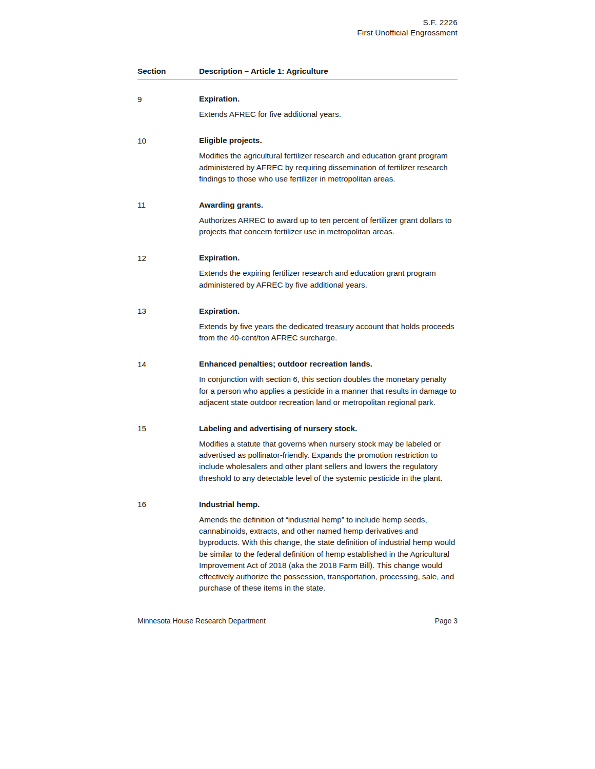S.F. 2226
First Unofficial Engrossment
Section
Description – Article 1: Agriculture
9
Expiration.
Extends AFREC for five additional years.
10
Eligible projects.
Modifies the agricultural fertilizer research and education grant program administered by AFREC by requiring dissemination of fertilizer research findings to those who use fertilizer in metropolitan areas.
11
Awarding grants.
Authorizes ARREC to award up to ten percent of fertilizer grant dollars to projects that concern fertilizer use in metropolitan areas.
12
Expiration.
Extends the expiring fertilizer research and education grant program administered by AFREC by five additional years.
13
Expiration.
Extends by five years the dedicated treasury account that holds proceeds from the 40-cent/ton AFREC surcharge.
14
Enhanced penalties; outdoor recreation lands.
In conjunction with section 6, this section doubles the monetary penalty for a person who applies a pesticide in a manner that results in damage to adjacent state outdoor recreation land or metropolitan regional park.
15
Labeling and advertising of nursery stock.
Modifies a statute that governs when nursery stock may be labeled or advertised as pollinator-friendly. Expands the promotion restriction to include wholesalers and other plant sellers and lowers the regulatory threshold to any detectable level of the systemic pesticide in the plant.
16
Industrial hemp.
Amends the definition of “industrial hemp” to include hemp seeds, cannabinoids, extracts, and other named hemp derivatives and byproducts. With this change, the state definition of industrial hemp would be similar to the federal definition of hemp established in the Agricultural Improvement Act of 2018 (aka the 2018 Farm Bill). This change would effectively authorize the possession, transportation, processing, sale, and purchase of these items in the state.
Minnesota House Research Department
Page 3